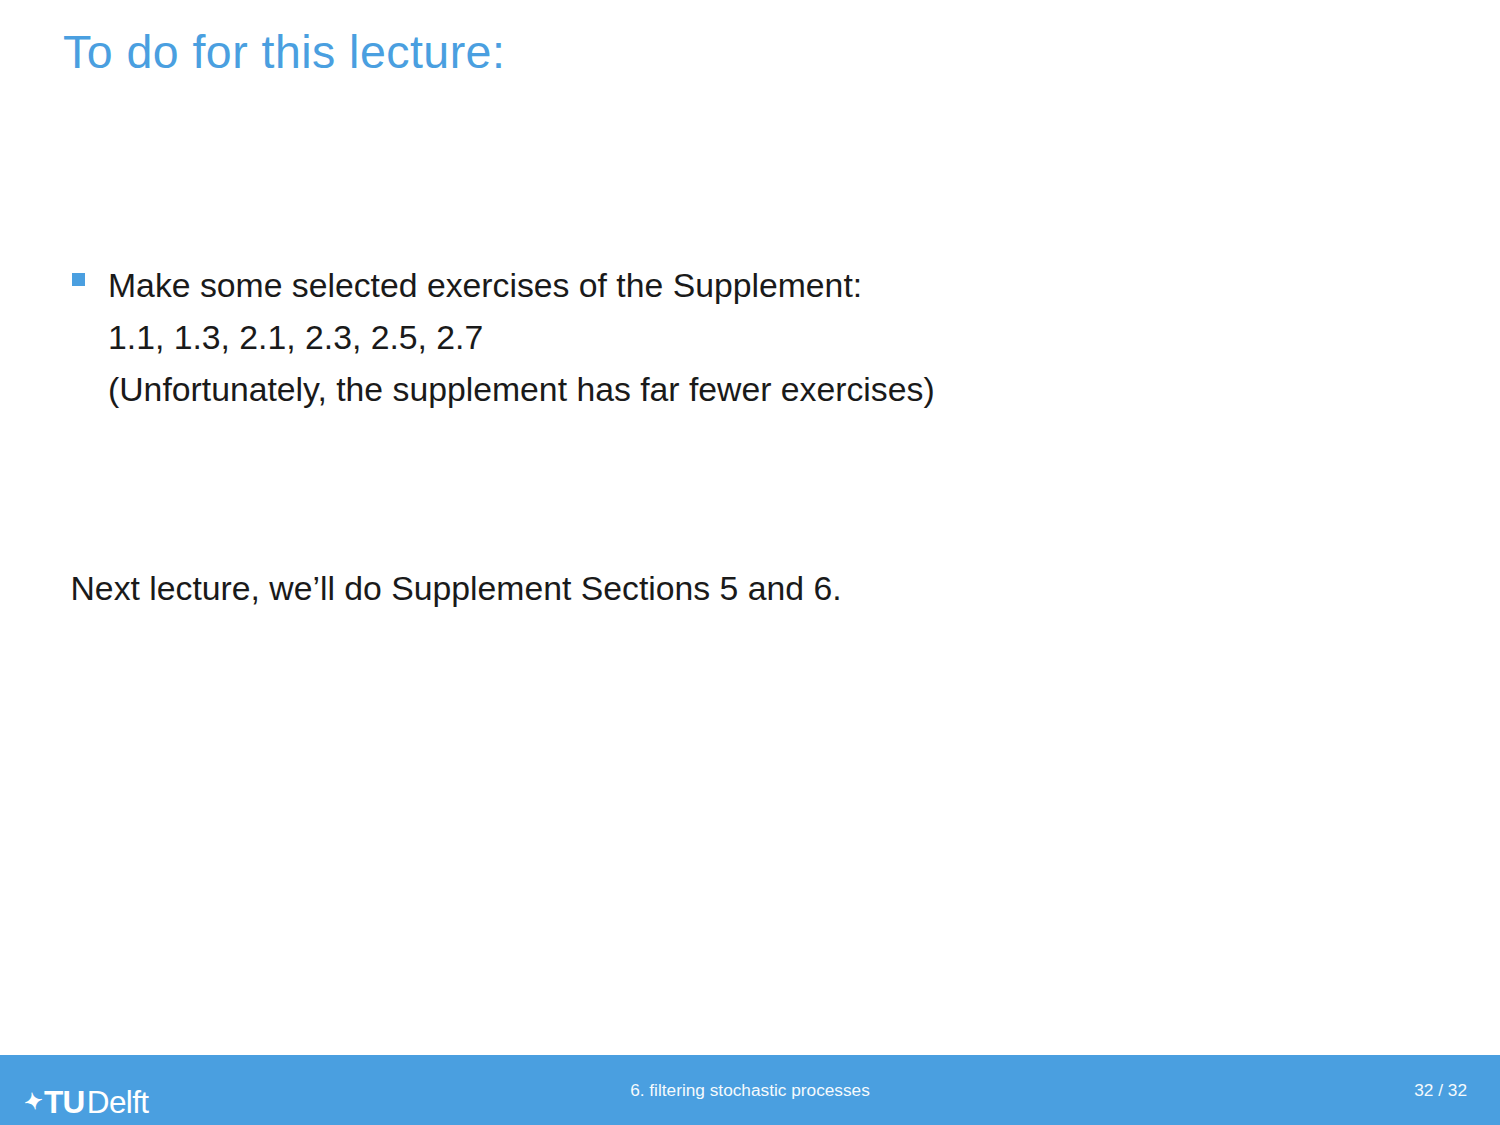To do for this lecture:
Make some selected exercises of the Supplement:
1.1, 1.3, 2.1, 2.3, 2.5, 2.7
(Unfortunately, the supplement has far fewer exercises)
Next lecture, we’ll do Supplement Sections 5 and 6.
✦TUDelft
6. filtering stochastic processes
32 / 32